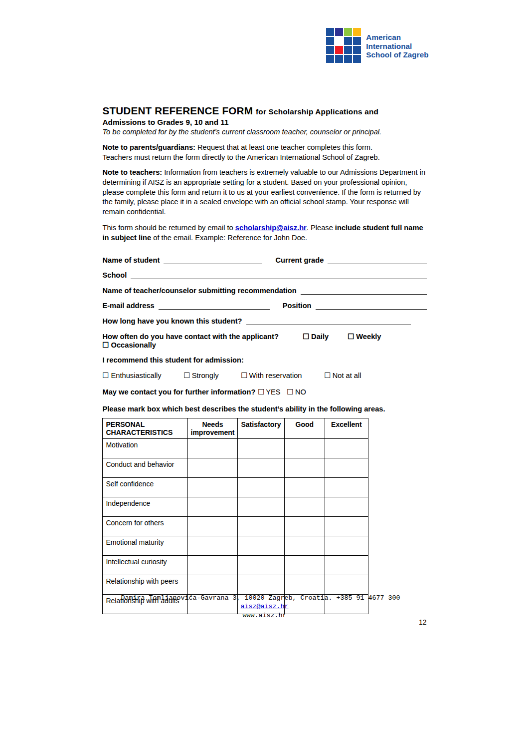American
International
School of Zagreb
STUDENT REFERENCE FORM for Scholarship Applications and
Admissions to Grades 9, 10 and 11
To be completed for by the student’s current classroom teacher, counselor or principal.
Note to parents/guardians: Request that at least one teacher completes this form.
Teachers must return the form directly to the American International School of Zagreb.
Note to teachers: Information from teachers is extremely valuable to our Admissions Department in determining if AISZ is an appropriate setting for a student. Based on your professional opinion, please complete this form and return it to us at your earliest convenience. If the form is returned by the family, please place it in a sealed envelope with an official school stamp. Your response will remain confidential.
This form should be returned by email to scholarship@aisz.hr. Please include student full name in subject line of the email. Example: Reference for John Doe.
Name of student Current grade
School
Name of teacher/counselor submitting recommendation
E-mail address Position
How long have you known this student?
How often do you have contact with the applicant? ☐ Daily ☐ Weekly ☐ Occasionally
I recommend this student for admission:
☐ Enthusiastically ☐ Strongly ☐ With reservation ☐ Not at all
May we contact you for further information? ☐ YES ☐ NO
Please mark box which best describes the student’s ability in the following areas.
| PERSONAL CHARACTERISTICS | Needs improvement | Satisfactory | Good | Excellent |
| --- | --- | --- | --- | --- |
| Motivation | | | | |
| Conduct and behavior | | | | |
| Self confidence | | | | |
| Independence | | | | |
| Concern for others | | | | |
| Emotional maturity | | | | |
| Intellectual curiosity | | | | |
| Relationship with peers | | | | |
| Relationship with adults | | | | |
Damira Tomljanovića-Gavrana 3, 10020 Zagreb, Croatia. +385 91 4677 300 aisz@aisz.hr
www.aisz.hr
12